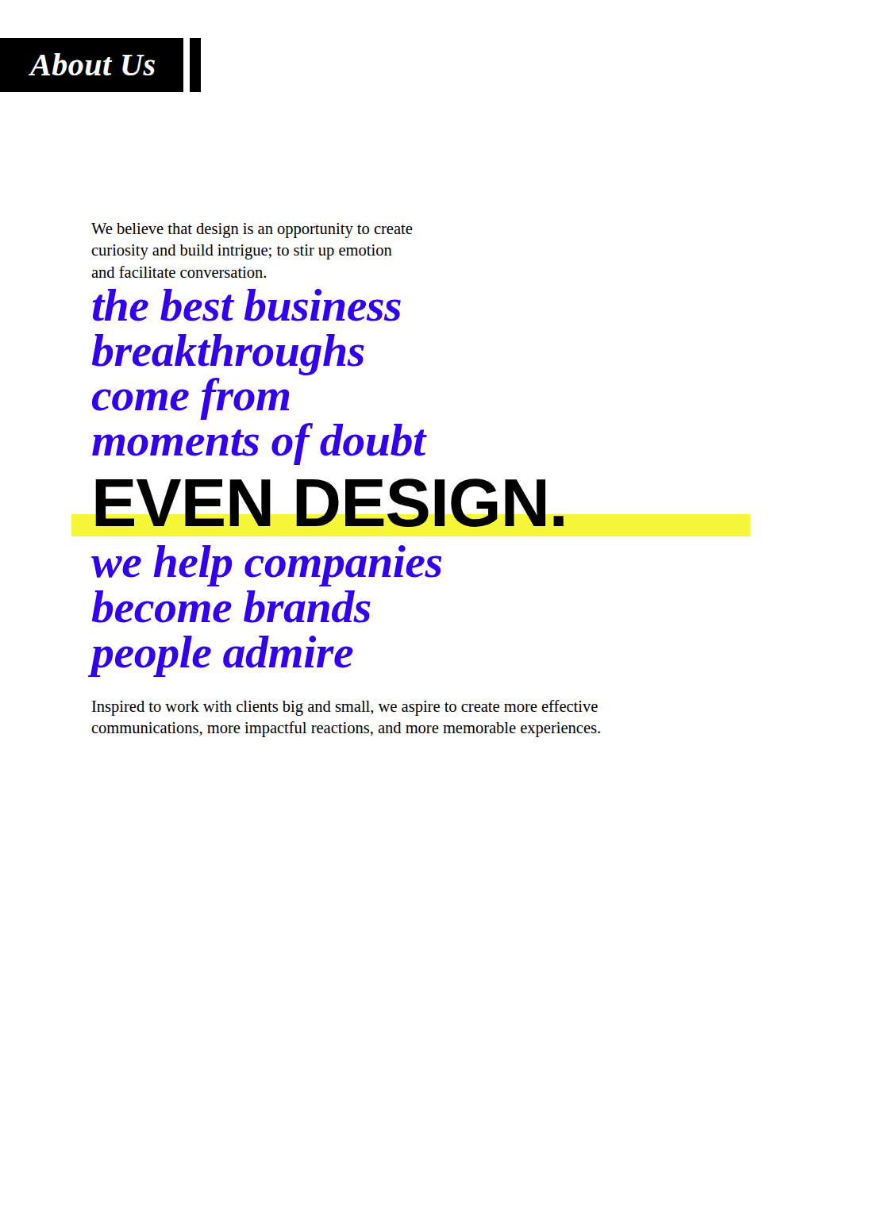About Us
We believe that design is an opportunity to create
curiosity and build intrigue; to stir up emotion
and facilitate conversation.
the best business
breakthroughs
come from
moments of doubt
EVEN DESIGN.
we help companies
become brands
people admire
Inspired to work with clients big and small, we aspire to create more effective
communications, more impactful reactions, and more memorable experiences.